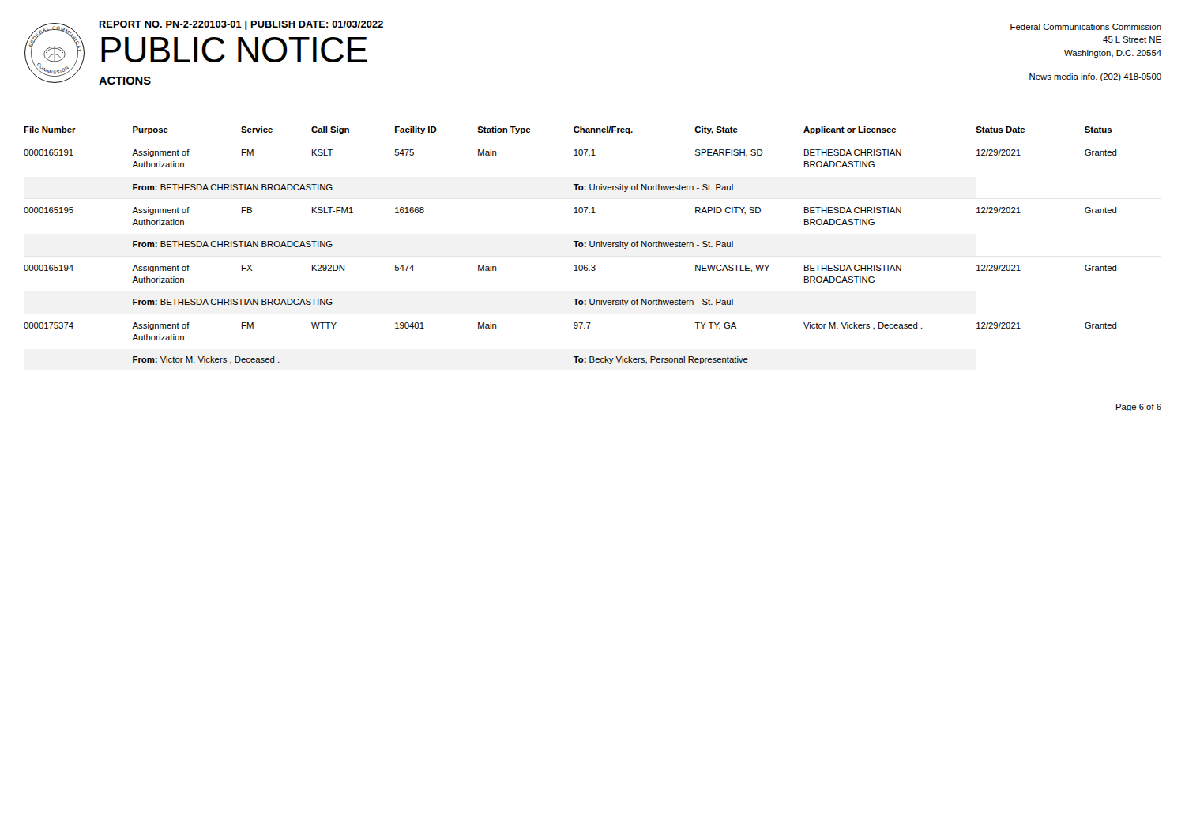FEDERAL COMMUNICATIONS COMMISSION
Federal Communications Commission
45 L Street NE
Washington, D.C. 20554
News media info. (202) 418-0500
REPORT NO. PN-2-220103-01 | PUBLISH DATE: 01/03/2022
PUBLIC NOTICE
ACTIONS
| File Number | Purpose | Service | Call Sign | Facility ID | Station Type | Channel/Freq. | City, State | Applicant or Licensee | Status Date | Status |
| --- | --- | --- | --- | --- | --- | --- | --- | --- | --- | --- |
| 0000165191 | Assignment of Authorization | FM | KSLT | 5475 | Main | 107.1 | SPEARFISH, SD | BETHESDA CHRISTIAN BROADCASTING | 12/29/2021 | Granted |
| | From: BETHESDA CHRISTIAN BROADCASTING | To: University of Northwestern - St. Paul | | |
| 0000165195 | Assignment of Authorization | FB | KSLT-FM1 | 161668 | | 107.1 | RAPID CITY, SD | BETHESDA CHRISTIAN BROADCASTING | 12/29/2021 | Granted |
| | From: BETHESDA CHRISTIAN BROADCASTING | To: University of Northwestern - St. Paul | | |
| 0000165194 | Assignment of Authorization | FX | K292DN | 5474 | Main | 106.3 | NEWCASTLE, WY | BETHESDA CHRISTIAN BROADCASTING | 12/29/2021 | Granted |
| | From: BETHESDA CHRISTIAN BROADCASTING | To: University of Northwestern - St. Paul | | |
| 0000175374 | Assignment of Authorization | FM | WTTY | 190401 | Main | 97.7 | TY TY, GA | Victor M. Vickers , Deceased . | 12/29/2021 | Granted |
| | From: Victor M. Vickers , Deceased . | To: Becky Vickers, Personal Representative | | |
Page 6 of 6